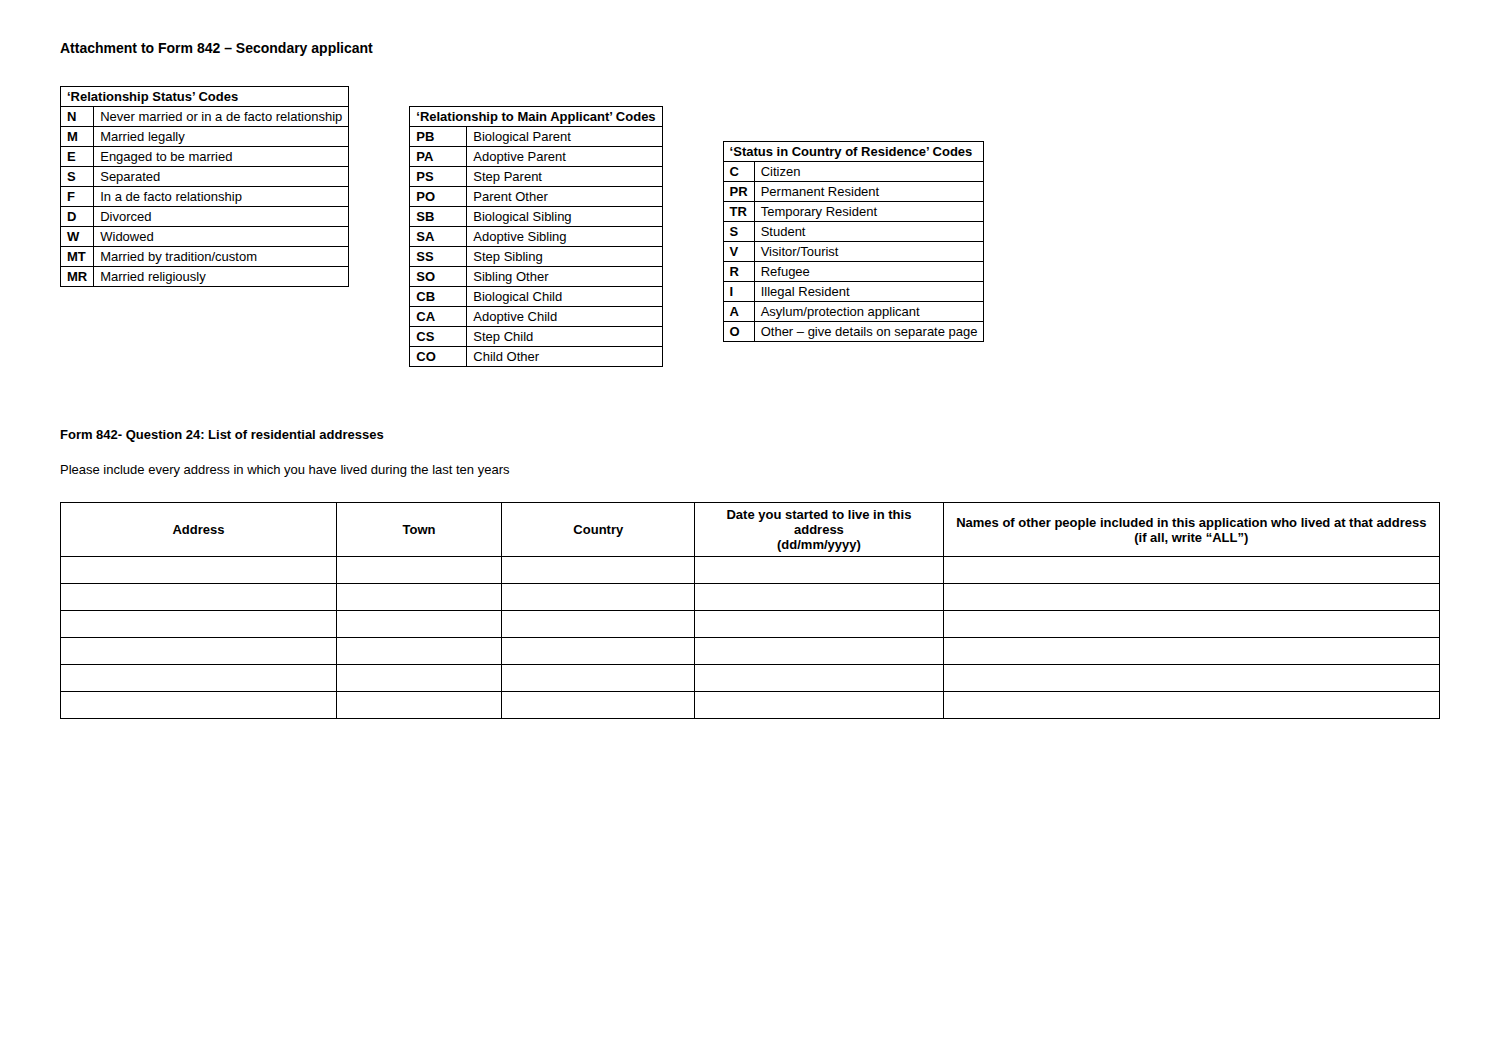Attachment to Form 842 – Secondary applicant
| ‘Relationship Status’ Codes |
| --- |
| N | Never married or in a de facto relationship |
| M | Married legally |
| E | Engaged to be married |
| S | Separated |
| F | In a de facto relationship |
| D | Divorced |
| W | Widowed |
| MT | Married by tradition/custom |
| MR | Married religiously |
| ‘Relationship to Main Applicant’ Codes |
| --- |
| PB | Biological Parent |
| PA | Adoptive Parent |
| PS | Step Parent |
| PO | Parent Other |
| SB | Biological Sibling |
| SA | Adoptive Sibling |
| SS | Step Sibling |
| SO | Sibling Other |
| CB | Biological Child |
| CA | Adoptive Child |
| CS | Step Child |
| CO | Child Other |
| ‘Status in Country of Residence’ Codes |
| --- |
| C | Citizen |
| PR | Permanent Resident |
| TR | Temporary Resident |
| S | Student |
| V | Visitor/Tourist |
| R | Refugee |
| I | Illegal Resident |
| A | Asylum/protection applicant |
| O | Other – give details on separate page |
Form 842- Question 24: List of residential addresses
Please include every address in which you have lived during the last ten years
| Address | Town | Country | Date you started to live in this address (dd/mm/yyyy) | Names of other people included in this application who lived at that address (if all, write “ALL”) |
| --- | --- | --- | --- | --- |